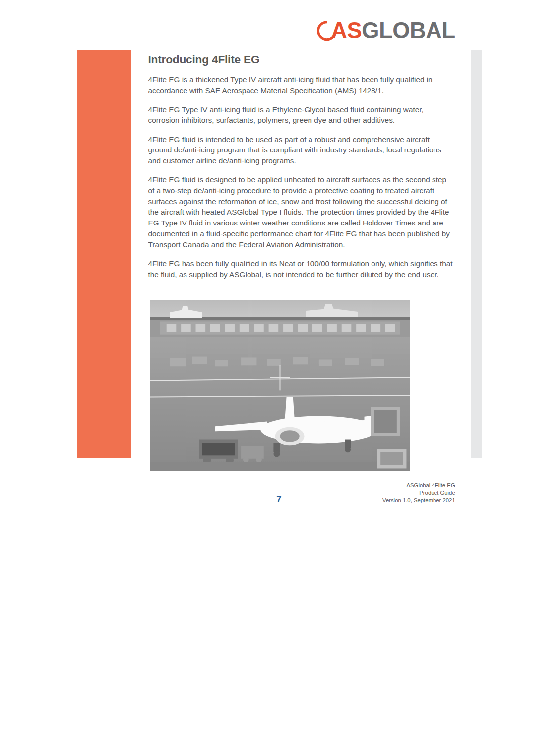AS GLOBAL
Introducing 4Flite EG
4Flite EG is a thickened Type IV aircraft anti-icing fluid that has been fully qualified in accordance with SAE Aerospace Material Specification (AMS) 1428/1.
4Flite EG Type IV anti-icing fluid is a Ethylene-Glycol based fluid containing water, corrosion inhibitors, surfactants, polymers, green dye and other additives.
4Flite EG fluid is intended to be used as part of a robust and comprehensive aircraft ground de/anti-icing program that is compliant with industry standards, local regulations and customer airline de/anti-icing programs.
4Flite EG fluid is designed to be applied unheated to aircraft surfaces as the second step of a two-step de/anti-icing procedure to provide a protective coating to treated aircraft surfaces against the reformation of ice, snow and frost following the successful deicing of the aircraft with heated ASGlobal Type I fluids. The protection times provided by the 4Flite EG Type IV fluid in various winter weather conditions are called Holdover Times and are documented in a fluid-specific performance chart for 4Flite EG that has been published by Transport Canada and the Federal Aviation Administration.
4Flite EG has been fully qualified in its Neat or 100/00 formulation only, which signifies that the fluid, as supplied by ASGlobal, is not intended to be further diluted by the end user.
7
ASGlobal 4Flite EG
Product Guide
Version 1.0, September 2021